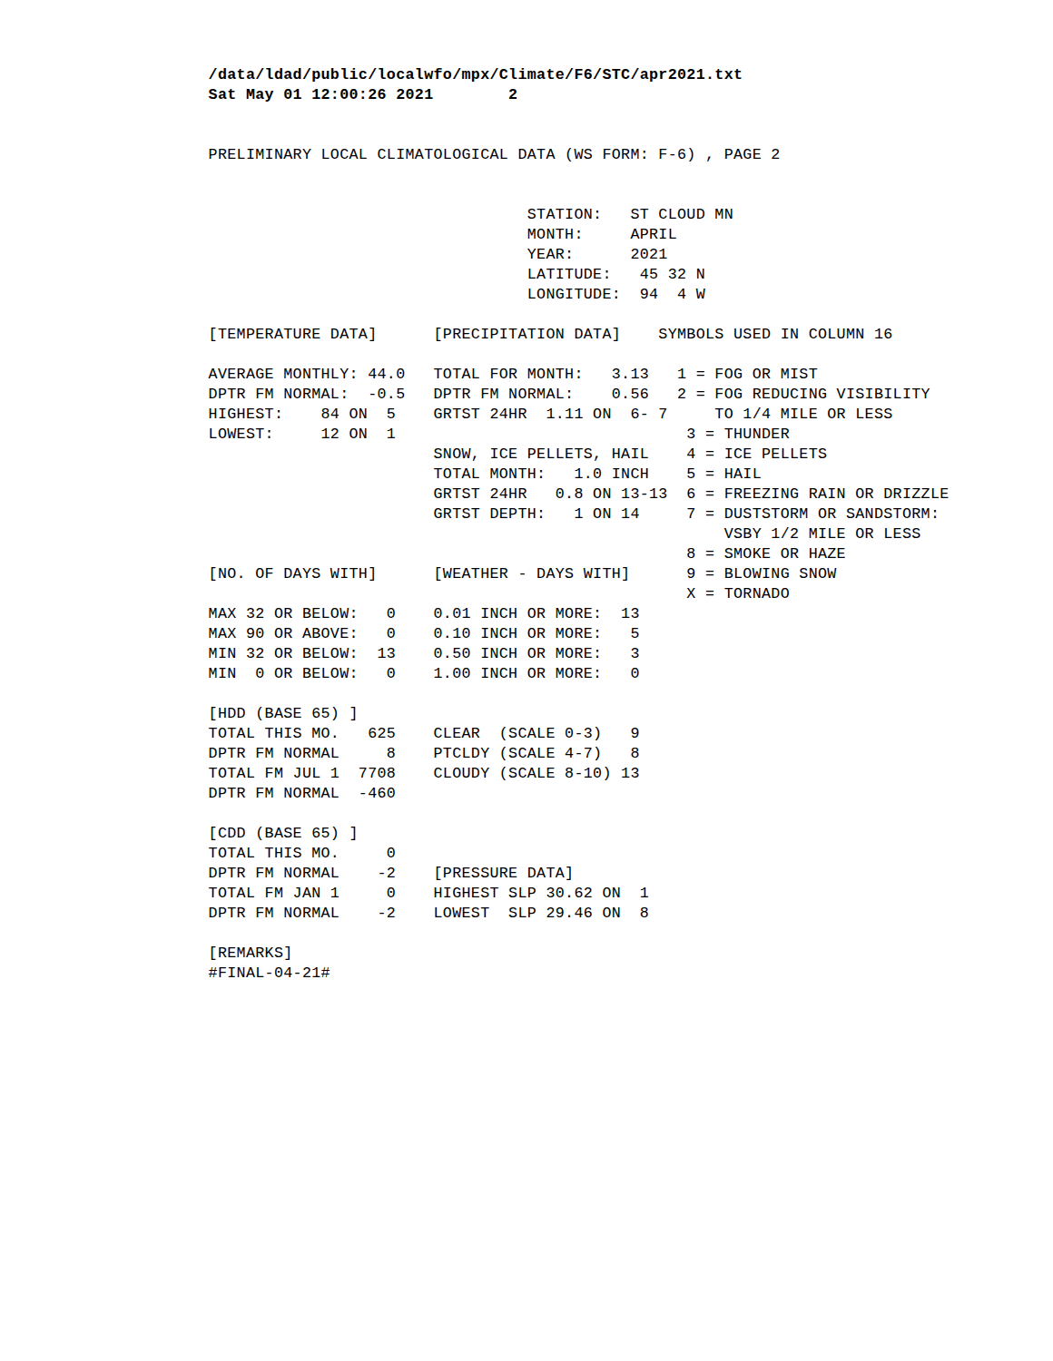/data/ldad/public/localwfo/mpx/Climate/F6/STC/apr2021.txt
Sat May 01 12:00:26 2021        2


PRELIMINARY LOCAL CLIMATOLOGICAL DATA (WS FORM: F-6) , PAGE 2


                                  STATION:   ST CLOUD MN
                                  MONTH:     APRIL
                                  YEAR:      2021
                                  LATITUDE:   45 32 N
                                  LONGITUDE:  94  4 W

[TEMPERATURE DATA]      [PRECIPITATION DATA]    SYMBOLS USED IN COLUMN 16

AVERAGE MONTHLY: 44.0   TOTAL FOR MONTH:   3.13   1 = FOG OR MIST
DPTR FM NORMAL:  -0.5   DPTR FM NORMAL:    0.56   2 = FOG REDUCING VISIBILITY
HIGHEST:    84 ON  5    GRTST 24HR  1.11 ON  6- 7     TO 1/4 MILE OR LESS
LOWEST:     12 ON  1                               3 = THUNDER
                        SNOW, ICE PELLETS, HAIL    4 = ICE PELLETS
                        TOTAL MONTH:   1.0 INCH    5 = HAIL
                        GRTST 24HR   0.8 ON 13-13  6 = FREEZING RAIN OR DRIZZLE
                        GRTST DEPTH:   1 ON 14     7 = DUSTSTORM OR SANDSTORM:
                                                       VSBY 1/2 MILE OR LESS
                                                   8 = SMOKE OR HAZE
[NO. OF DAYS WITH]      [WEATHER - DAYS WITH]      9 = BLOWING SNOW
                                                   X = TORNADO
MAX 32 OR BELOW:   0    0.01 INCH OR MORE:  13
MAX 90 OR ABOVE:   0    0.10 INCH OR MORE:   5
MIN 32 OR BELOW:  13    0.50 INCH OR MORE:   3
MIN  0 OR BELOW:   0    1.00 INCH OR MORE:   0

[HDD (BASE 65) ]
TOTAL THIS MO.   625    CLEAR  (SCALE 0-3)   9
DPTR FM NORMAL     8    PTCLDY (SCALE 4-7)   8
TOTAL FM JUL 1  7708    CLOUDY (SCALE 8-10) 13
DPTR FM NORMAL  -460

[CDD (BASE 65) ]
TOTAL THIS MO.     0
DPTR FM NORMAL    -2    [PRESSURE DATA]
TOTAL FM JAN 1     0    HIGHEST SLP 30.62 ON  1
DPTR FM NORMAL    -2    LOWEST  SLP 29.46 ON  8

[REMARKS]
#FINAL-04-21#